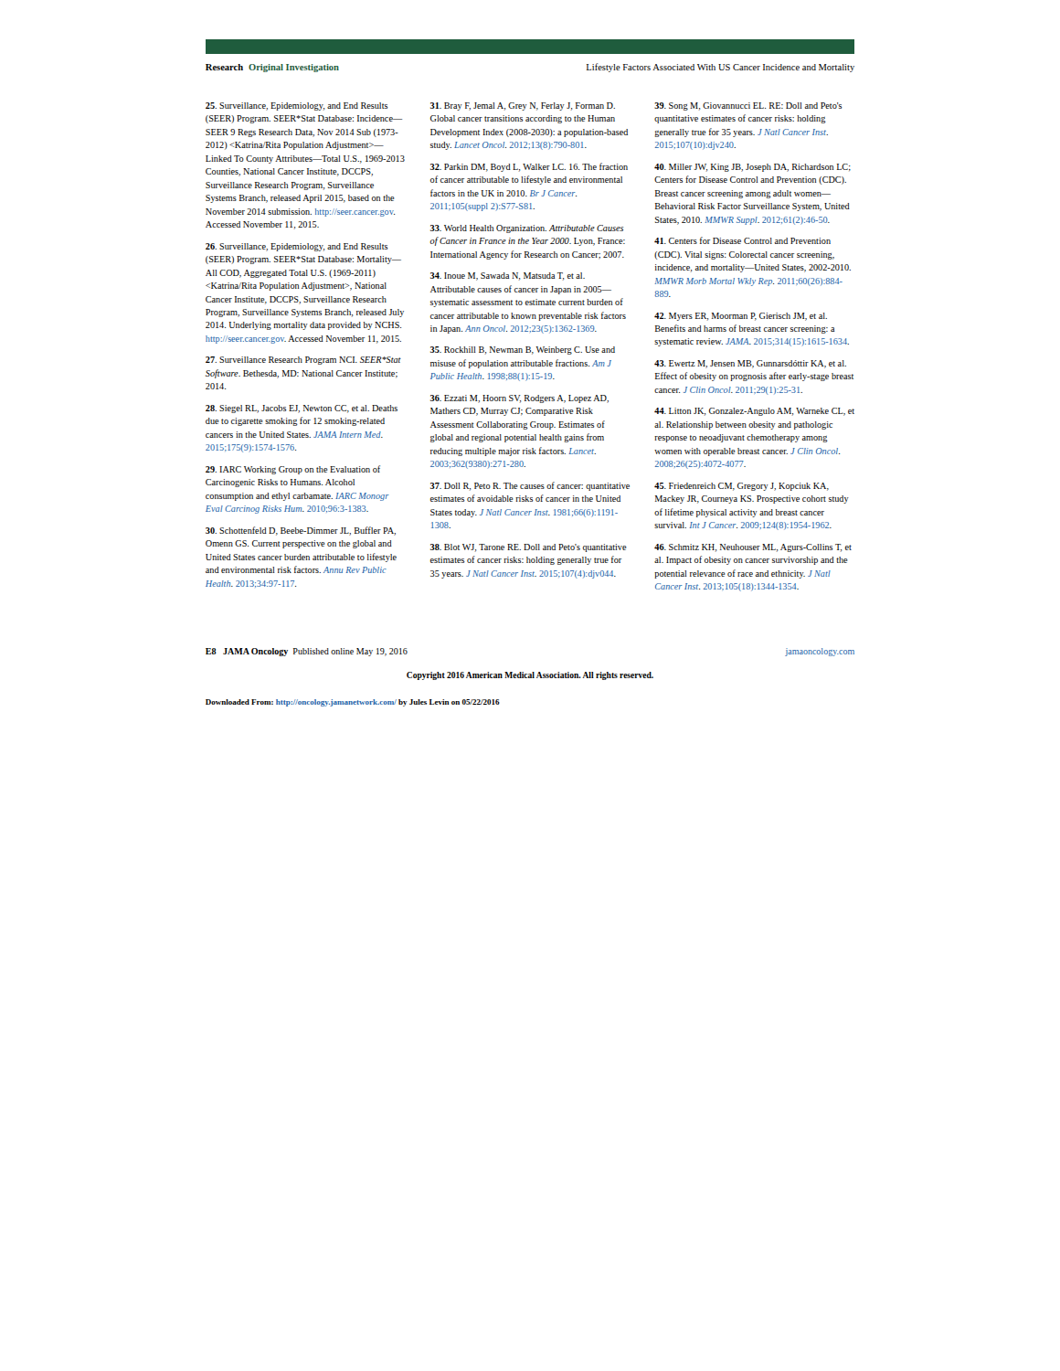Research Original Investigation
Lifestyle Factors Associated With US Cancer Incidence and Mortality
25. Surveillance, Epidemiology, and End Results (SEER) Program. SEER*Stat Database: Incidence—SEER 9 Regs Research Data, Nov 2014 Sub (1973-2012) <Katrina/Rita Population Adjustment>—Linked To County Attributes—Total U.S., 1969-2013 Counties, National Cancer Institute, DCCPS, Surveillance Research Program, Surveillance Systems Branch, released April 2015, based on the November 2014 submission. http://seer.cancer.gov. Accessed November 11, 2015.
26. Surveillance, Epidemiology, and End Results (SEER) Program. SEER*Stat Database: Mortality—All COD, Aggregated Total U.S. (1969-2011) <Katrina/Rita Population Adjustment>, National Cancer Institute, DCCPS, Surveillance Research Program, Surveillance Systems Branch, released July 2014. Underlying mortality data provided by NCHS. http://seer.cancer.gov. Accessed November 11, 2015.
27. Surveillance Research Program NCI. SEER*Stat Software. Bethesda, MD: National Cancer Institute; 2014.
28. Siegel RL, Jacobs EJ, Newton CC, et al. Deaths due to cigarette smoking for 12 smoking-related cancers in the United States. JAMA Intern Med. 2015;175(9):1574-1576.
29. IARC Working Group on the Evaluation of Carcinogenic Risks to Humans. Alcohol consumption and ethyl carbamate. IARC Monogr Eval Carcinog Risks Hum. 2010;96:3-1383.
30. Schottenfeld D, Beebe-Dimmer JL, Buffler PA, Omenn GS. Current perspective on the global and United States cancer burden attributable to lifestyle and environmental risk factors. Annu Rev Public Health. 2013;34:97-117.
31. Bray F, Jemal A, Grey N, Ferlay J, Forman D. Global cancer transitions according to the Human Development Index (2008-2030): a population-based study. Lancet Oncol. 2012;13(8):790-801.
32. Parkin DM, Boyd L, Walker LC. 16. The fraction of cancer attributable to lifestyle and environmental factors in the UK in 2010. Br J Cancer. 2011;105(suppl 2):S77-S81.
33. World Health Organization. Attributable Causes of Cancer in France in the Year 2000. Lyon, France: International Agency for Research on Cancer; 2007.
34. Inoue M, Sawada N, Matsuda T, et al. Attributable causes of cancer in Japan in 2005—systematic assessment to estimate current burden of cancer attributable to known preventable risk factors in Japan. Ann Oncol. 2012;23(5):1362-1369.
35. Rockhill B, Newman B, Weinberg C. Use and misuse of population attributable fractions. Am J Public Health. 1998;88(1):15-19.
36. Ezzati M, Hoorn SV, Rodgers A, Lopez AD, Mathers CD, Murray CJ; Comparative Risk Assessment Collaborating Group. Estimates of global and regional potential health gains from reducing multiple major risk factors. Lancet. 2003;362(9380):271-280.
37. Doll R, Peto R. The causes of cancer: quantitative estimates of avoidable risks of cancer in the United States today. J Natl Cancer Inst. 1981;66(6):1191-1308.
38. Blot WJ, Tarone RE. Doll and Peto's quantitative estimates of cancer risks: holding generally true for 35 years. J Natl Cancer Inst. 2015;107(4):djv044.
39. Song M, Giovannucci EL. RE: Doll and Peto's quantitative estimates of cancer risks: holding generally true for 35 years. J Natl Cancer Inst. 2015;107(10):djv240.
40. Miller JW, King JB, Joseph DA, Richardson LC; Centers for Disease Control and Prevention (CDC). Breast cancer screening among adult women—Behavioral Risk Factor Surveillance System, United States, 2010. MMWR Suppl. 2012;61(2):46-50.
41. Centers for Disease Control and Prevention (CDC). Vital signs: Colorectal cancer screening, incidence, and mortality—United States, 2002-2010. MMWR Morb Mortal Wkly Rep. 2011;60(26):884-889.
42. Myers ER, Moorman P, Gierisch JM, et al. Benefits and harms of breast cancer screening: a systematic review. JAMA. 2015;314(15):1615-1634.
43. Ewertz M, Jensen MB, Gunnarsdóttir KA, et al. Effect of obesity on prognosis after early-stage breast cancer. J Clin Oncol. 2011;29(1):25-31.
44. Litton JK, Gonzalez-Angulo AM, Warneke CL, et al. Relationship between obesity and pathologic response to neoadjuvant chemotherapy among women with operable breast cancer. J Clin Oncol. 2008;26(25):4072-4077.
45. Friedenreich CM, Gregory J, Kopciuk KA, Mackey JR, Courneya KS. Prospective cohort study of lifetime physical activity and breast cancer survival. Int J Cancer. 2009;124(8):1954-1962.
46. Schmitz KH, Neuhouser ML, Agurs-Collins T, et al. Impact of obesity on cancer survivorship and the potential relevance of race and ethnicity. J Natl Cancer Inst. 2013;105(18):1344-1354.
E8 JAMA Oncology Published online May 19, 2016
jamaoncology.com
Copyright 2016 American Medical Association. All rights reserved.
Downloaded From: http://oncology.jamanetwork.com/ by Jules Levin on 05/22/2016